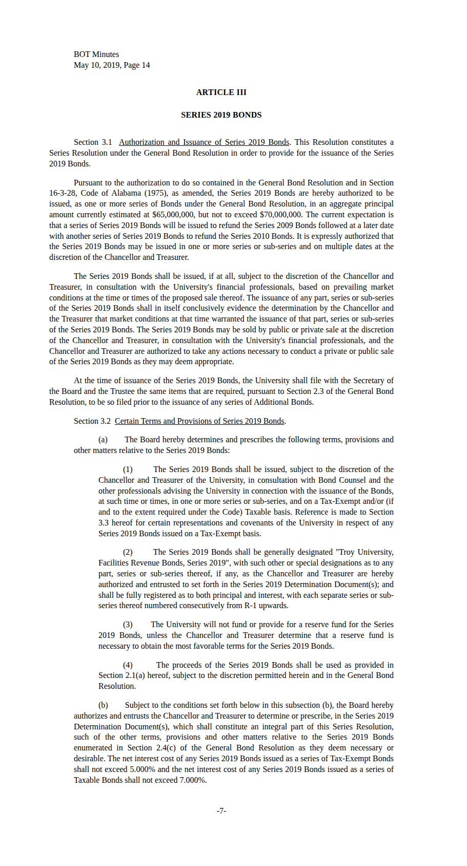BOT Minutes
May 10, 2019, Page 14
ARTICLE III
SERIES 2019 BONDS
Section 3.1 Authorization and Issuance of Series 2019 Bonds. This Resolution constitutes a Series Resolution under the General Bond Resolution in order to provide for the issuance of the Series 2019 Bonds.
Pursuant to the authorization to do so contained in the General Bond Resolution and in Section 16-3-28, Code of Alabama (1975), as amended, the Series 2019 Bonds are hereby authorized to be issued, as one or more series of Bonds under the General Bond Resolution, in an aggregate principal amount currently estimated at $65,000,000, but not to exceed $70,000,000. The current expectation is that a series of Series 2019 Bonds will be issued to refund the Series 2009 Bonds followed at a later date with another series of Series 2019 Bonds to refund the Series 2010 Bonds. It is expressly authorized that the Series 2019 Bonds may be issued in one or more series or sub-series and on multiple dates at the discretion of the Chancellor and Treasurer.
The Series 2019 Bonds shall be issued, if at all, subject to the discretion of the Chancellor and Treasurer, in consultation with the University's financial professionals, based on prevailing market conditions at the time or times of the proposed sale thereof. The issuance of any part, series or sub-series of the Series 2019 Bonds shall in itself conclusively evidence the determination by the Chancellor and the Treasurer that market conditions at that time warranted the issuance of that part, series or sub-series of the Series 2019 Bonds. The Series 2019 Bonds may be sold by public or private sale at the discretion of the Chancellor and Treasurer, in consultation with the University's financial professionals, and the Chancellor and Treasurer are authorized to take any actions necessary to conduct a private or public sale of the Series 2019 Bonds as they may deem appropriate.
At the time of issuance of the Series 2019 Bonds, the University shall file with the Secretary of the Board and the Trustee the same items that are required, pursuant to Section 2.3 of the General Bond Resolution, to be so filed prior to the issuance of any series of Additional Bonds.
Section 3.2 Certain Terms and Provisions of Series 2019 Bonds.
(a) The Board hereby determines and prescribes the following terms, provisions and other matters relative to the Series 2019 Bonds:
(1) The Series 2019 Bonds shall be issued, subject to the discretion of the Chancellor and Treasurer of the University, in consultation with Bond Counsel and the other professionals advising the University in connection with the issuance of the Bonds, at such time or times, in one or more series or sub-series, and on a Tax-Exempt and/or (if and to the extent required under the Code) Taxable basis. Reference is made to Section 3.3 hereof for certain representations and covenants of the University in respect of any Series 2019 Bonds issued on a Tax-Exempt basis.
(2) The Series 2019 Bonds shall be generally designated "Troy University, Facilities Revenue Bonds, Series 2019", with such other or special designations as to any part, series or sub-series thereof, if any, as the Chancellor and Treasurer are hereby authorized and entrusted to set forth in the Series 2019 Determination Document(s); and shall be fully registered as to both principal and interest, with each separate series or sub-series thereof numbered consecutively from R-1 upwards.
(3) The University will not fund or provide for a reserve fund for the Series 2019 Bonds, unless the Chancellor and Treasurer determine that a reserve fund is necessary to obtain the most favorable terms for the Series 2019 Bonds.
(4) The proceeds of the Series 2019 Bonds shall be used as provided in Section 2.1(a) hereof, subject to the discretion permitted herein and in the General Bond Resolution.
(b) Subject to the conditions set forth below in this subsection (b), the Board hereby authorizes and entrusts the Chancellor and Treasurer to determine or prescribe, in the Series 2019 Determination Document(s), which shall constitute an integral part of this Series Resolution, such of the other terms, provisions and other matters relative to the Series 2019 Bonds enumerated in Section 2.4(c) of the General Bond Resolution as they deem necessary or desirable. The net interest cost of any Series 2019 Bonds issued as a series of Tax-Exempt Bonds shall not exceed 5.000% and the net interest cost of any Series 2019 Bonds issued as a series of Taxable Bonds shall not exceed 7.000%.
-7-